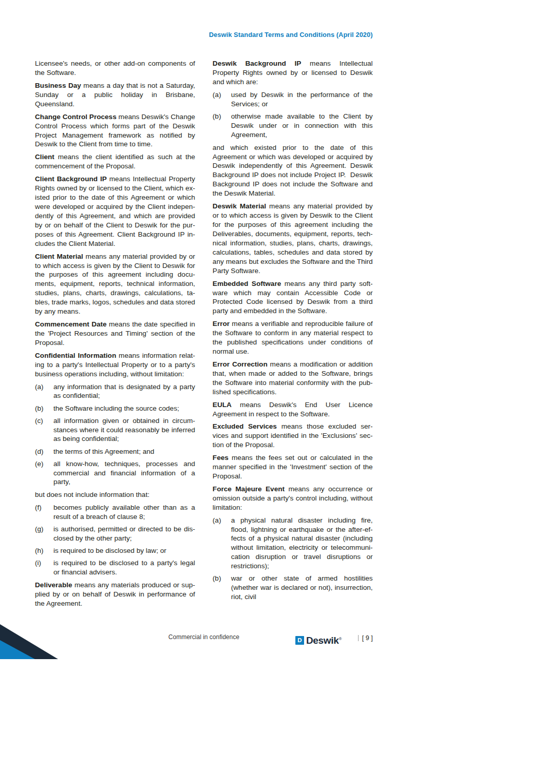Deswik Standard Terms and Conditions (April 2020)
Licensee's needs, or other add-on components of the Software.
Business Day means a day that is not a Saturday, Sunday or a public holiday in Brisbane, Queensland.
Change Control Process means Deswik's Change Control Process which forms part of the Deswik Project Management framework as notified by Deswik to the Client from time to time.
Client means the client identified as such at the commencement of the Proposal.
Client Background IP means Intellectual Property Rights owned by or licensed to the Client, which existed prior to the date of this Agreement or which were developed or acquired by the Client independently of this Agreement, and which are provided by or on behalf of the Client to Deswik for the purposes of this Agreement. Client Background IP includes the Client Material.
Client Material means any material provided by or to which access is given by the Client to Deswik for the purposes of this agreement including documents, equipment, reports, technical information, studies, plans, charts, drawings, calculations, tables, trade marks, logos, schedules and data stored by any means.
Commencement Date means the date specified in the 'Project Resources and Timing' section of the Proposal.
Confidential Information means information relating to a party's Intellectual Property or to a party's business operations including, without limitation:
(a) any information that is designated by a party as confidential;
(b) the Software including the source codes;
(c) all information given or obtained in circumstances where it could reasonably be inferred as being confidential;
(d) the terms of this Agreement; and
(e) all know-how, techniques, processes and commercial and financial information of a party,
but does not include information that:
(f) becomes publicly available other than as a result of a breach of clause 8;
(g) is authorised, permitted or directed to be disclosed by the other party;
(h) is required to be disclosed by law; or
(i) is required to be disclosed to a party's legal or financial advisers.
Deliverable means any materials produced or supplied by or on behalf of Deswik in performance of the Agreement.
Deswik Background IP means Intellectual Property Rights owned by or licensed to Deswik and which are:
(a) used by Deswik in the performance of the Services; or
(b) otherwise made available to the Client by Deswik under or in connection with this Agreement,
and which existed prior to the date of this Agreement or which was developed or acquired by Deswik independently of this Agreement. Deswik Background IP does not include Project IP. Deswik Background IP does not include the Software and the Deswik Material.
Deswik Material means any material provided by or to which access is given by Deswik to the Client for the purposes of this agreement including the Deliverables, documents, equipment, reports, technical information, studies, plans, charts, drawings, calculations, tables, schedules and data stored by any means but excludes the Software and the Third Party Software.
Embedded Software means any third party software which may contain Accessible Code or Protected Code licensed by Deswik from a third party and embedded in the Software.
Error means a verifiable and reproducible failure of the Software to conform in any material respect to the published specifications under conditions of normal use.
Error Correction means a modification or addition that, when made or added to the Software, brings the Software into material conformity with the published specifications.
EULA means Deswik's End User Licence Agreement in respect to the Software.
Excluded Services means those excluded services and support identified in the 'Exclusions' section of the Proposal.
Fees means the fees set out or calculated in the manner specified in the 'Investment' section of the Proposal.
Force Majeure Event means any occurrence or omission outside a party's control including, without limitation:
(a) a physical natural disaster including fire, flood, lightning or earthquake or the after-effects of a physical natural disaster (including without limitation, electricity or telecommunication disruption or travel disruptions or restrictions);
(b) war or other state of armed hostilities (whether war is declared or not), insurrection, riot, civil
Commercial in confidence
D Deswik®
[ 9 ]